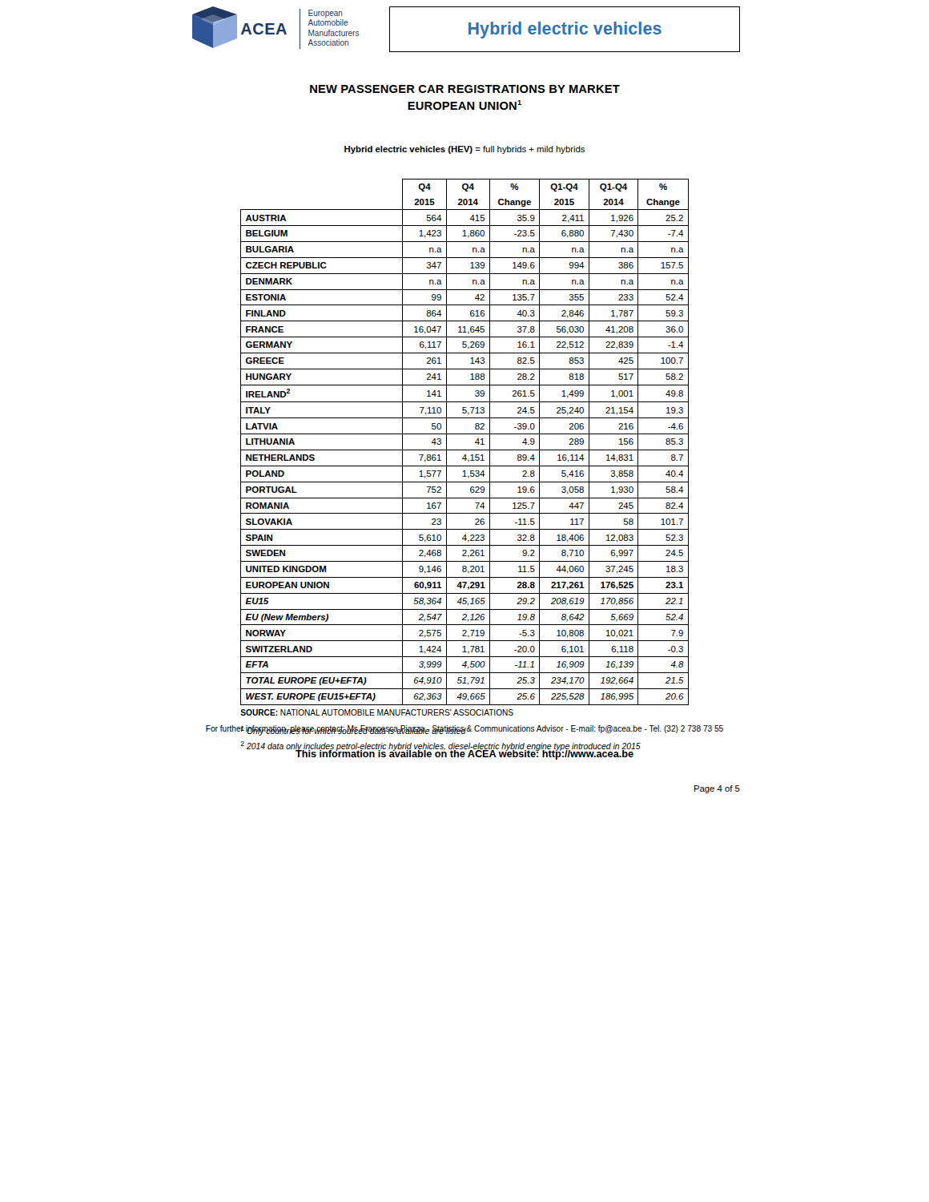ACEA
European
Automobile
Manufacturers
Association
Hybrid electric vehicles
NEW PASSENGER CAR REGISTRATIONS BY MARKET
EUROPEAN UNION1
Hybrid electric vehicles (HEV) = full hybrids + mild hybrids
| | Q4 | Q4 | % | Q1-Q4 | Q1-Q4 | % |
| --- | --- | --- | --- | --- | --- | --- |
| | 2015 | 2014 | Change | 2015 | 2014 | Change |
| AUSTRIA | 564 | 415 | 35.9 | 2,411 | 1,926 | 25.2 |
| BELGIUM | 1,423 | 1,860 | -23.5 | 6,880 | 7,430 | -7.4 |
| BULGARIA | n.a | n.a | n.a | n.a | n.a | n.a |
| CZECH REPUBLIC | 347 | 139 | 149.6 | 994 | 386 | 157.5 |
| DENMARK | n.a | n.a | n.a | n.a | n.a | n.a |
| ESTONIA | 99 | 42 | 135.7 | 355 | 233 | 52.4 |
| FINLAND | 864 | 616 | 40.3 | 2,846 | 1,787 | 59.3 |
| FRANCE | 16,047 | 11,645 | 37.8 | 56,030 | 41,208 | 36.0 |
| GERMANY | 6,117 | 5,269 | 16.1 | 22,512 | 22,839 | -1.4 |
| GREECE | 261 | 143 | 82.5 | 853 | 425 | 100.7 |
| HUNGARY | 241 | 188 | 28.2 | 818 | 517 | 58.2 |
| IRELAND 2 | 141 | 39 | 261.5 | 1,499 | 1,001 | 49.8 |
| ITALY | 7,110 | 5,713 | 24.5 | 25,240 | 21,154 | 19.3 |
| LATVIA | 50 | 82 | -39.0 | 206 | 216 | -4.6 |
| LITHUANIA | 43 | 41 | 4.9 | 289 | 156 | 85.3 |
| NETHERLANDS | 7,861 | 4,151 | 89.4 | 16,114 | 14,831 | 8.7 |
| POLAND | 1,577 | 1,534 | 2.8 | 5,416 | 3,858 | 40.4 |
| PORTUGAL | 752 | 629 | 19.6 | 3,058 | 1,930 | 58.4 |
| ROMANIA | 167 | 74 | 125.7 | 447 | 245 | 82.4 |
| SLOVAKIA | 23 | 26 | -11.5 | 117 | 58 | 101.7 |
| SPAIN | 5,610 | 4,223 | 32.8 | 18,406 | 12,083 | 52.3 |
| SWEDEN | 2,468 | 2,261 | 9.2 | 8,710 | 6,997 | 24.5 |
| UNITED KINGDOM | 9,146 | 8,201 | 11.5 | 44,060 | 37,245 | 18.3 |
| EUROPEAN UNION | 60,911 | 47,291 | 28.8 | 217,261 | 176,525 | 23.1 |
| EU15 | 58,364 | 45,165 | 29.2 | 208,619 | 170,856 | 22.1 |
| EU (New Members) | 2,547 | 2,126 | 19.8 | 8,642 | 5,669 | 52.4 |
| NORWAY | 2,575 | 2,719 | -5.3 | 10,808 | 10,021 | 7.9 |
| SWITZERLAND | 1,424 | 1,781 | -20.0 | 6,101 | 6,118 | -0.3 |
| EFTA | 3,999 | 4,500 | -11.1 | 16,909 | 16,139 | 4.8 |
| TOTAL EUROPE (EU+EFTA) | 64,910 | 51,791 | 25.3 | 234,170 | 192,664 | 21.5 |
| WEST. EUROPE (EU15+EFTA) | 62,363 | 49,665 | 25.6 | 225,528 | 186,995 | 20.6 |
SOURCE: NATIONAL AUTOMOBILE MANUFACTURERS' ASSOCIATIONS
1 Only countries for which sourced data is available are listed
2 2014 data only includes petrol-electric hybrid vehicles, diesel-electric hybrid engine type introduced in 2015
For further information, please contact: Ms Francesca Piazza - Statistics & Communications Advisor - E-mail: fp@acea.be - Tel. (32) 2 738 73 55
This information is available on the ACEA website: http://www.acea.be
Page 4 of 5